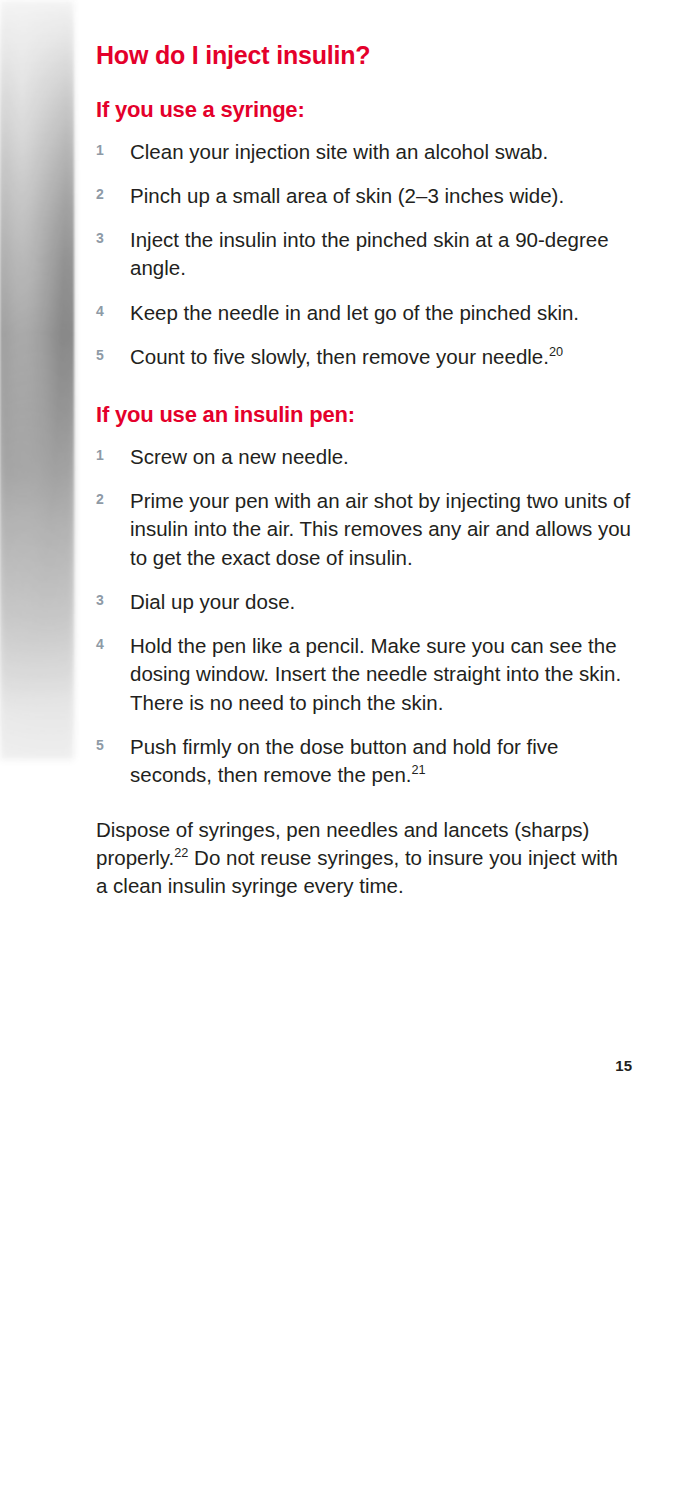How do I inject insulin?
If you use a syringe:
Clean your injection site with an alcohol swab.
Pinch up a small area of skin (2–3 inches wide).
Inject the insulin into the pinched skin at a 90-degree angle.
Keep the needle in and let go of the pinched skin.
Count to five slowly, then remove your needle.20
If you use an insulin pen:
Screw on a new needle.
Prime your pen with an air shot by injecting two units of insulin into the air. This removes any air and allows you to get the exact dose of insulin.
Dial up your dose.
Hold the pen like a pencil. Make sure you can see the dosing window. Insert the needle straight into the skin. There is no need to pinch the skin.
Push firmly on the dose button and hold for five seconds, then remove the pen.21
Dispose of syringes, pen needles and lancets (sharps) properly.22 Do not reuse syringes, to insure you inject with a clean insulin syringe every time.
15